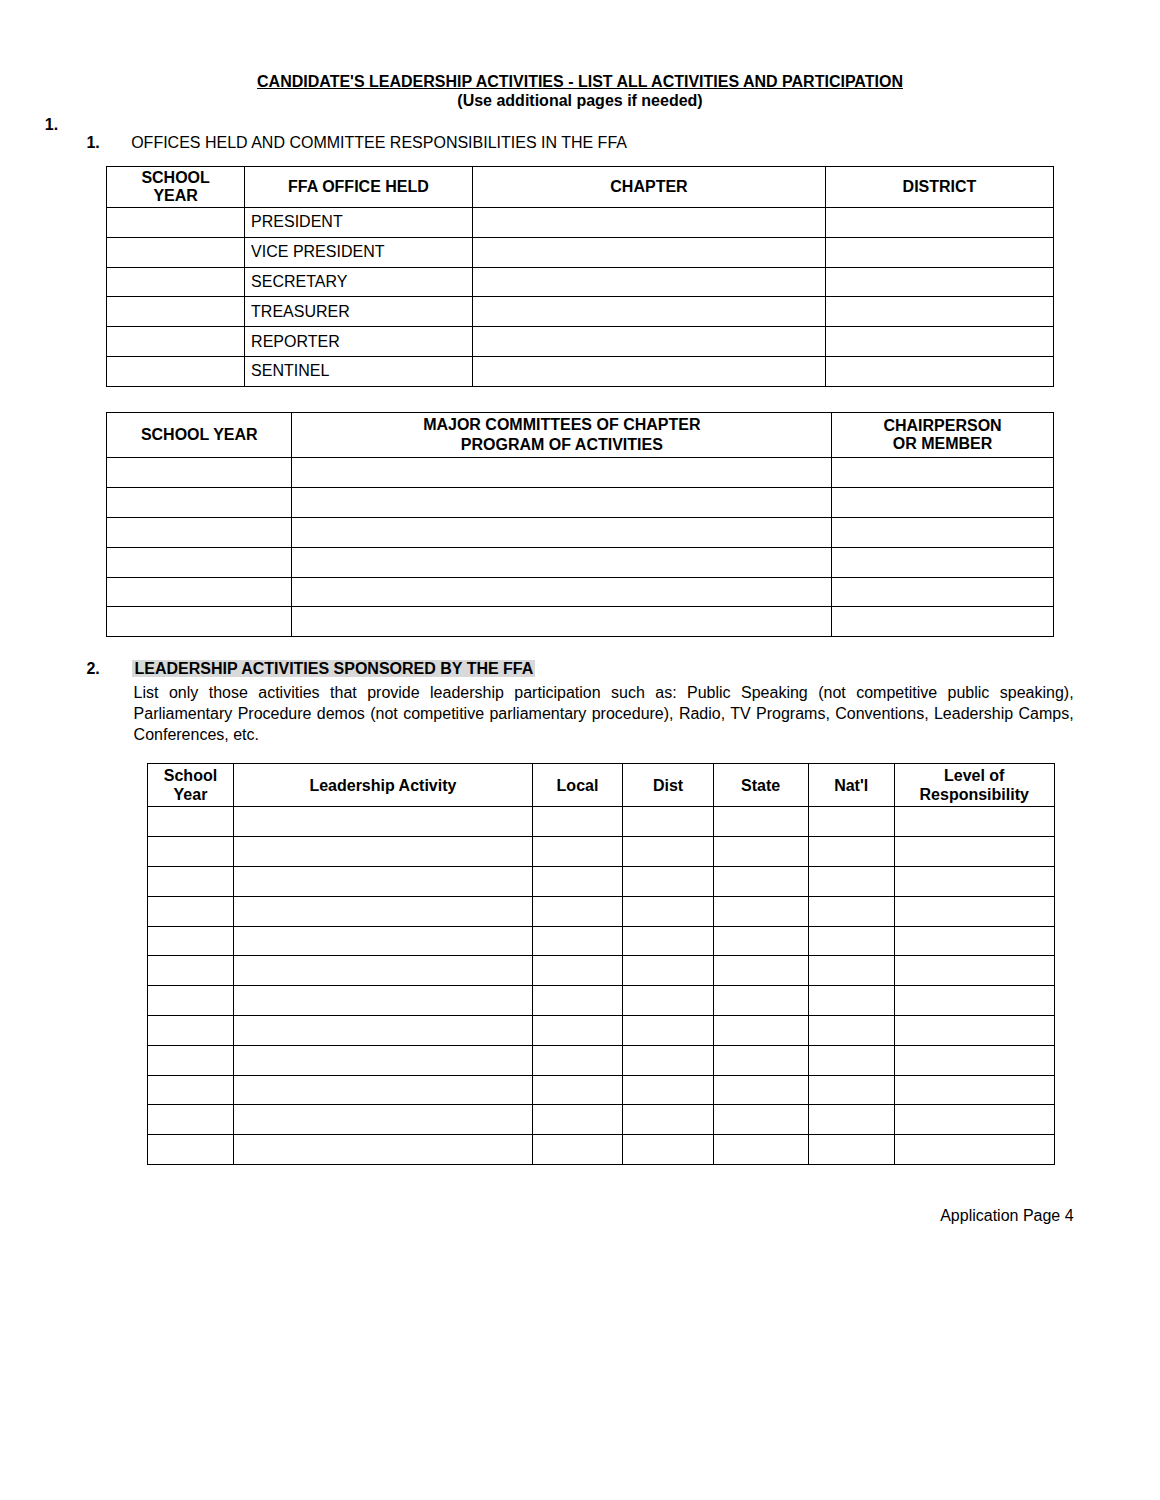CANDIDATE'S LEADERSHIP ACTIVITIES - LIST ALL ACTIVITIES AND PARTICIPATION
(Use additional pages if needed)
1. OFFICES HELD AND COMMITTEE RESPONSIBILITIES IN THE FFA
| SCHOOL YEAR | FFA OFFICE HELD | CHAPTER | DISTRICT |
| --- | --- | --- | --- |
| | PRESIDENT | | |
| | VICE PRESIDENT | | |
| | SECRETARY | | |
| | TREASURER | | |
| | REPORTER | | |
| | SENTINEL | | |
| SCHOOL YEAR | MAJOR COMMITTEES OF CHAPTER PROGRAM OF ACTIVITIES | CHAIRPERSON OR MEMBER |
| --- | --- | --- |
LEADERSHIP ACTIVITIES SPONSORED BY THE FFA
List only those activities that provide leadership participation such as: Public Speaking (not competitive public speaking), Parliamentary Procedure demos (not competitive parliamentary procedure), Radio, TV Programs, Conventions, Leadership Camps, Conferences, etc.
| School Year | Leadership Activity | Local | Dist | State | Nat'l | Level of Responsibility |
| --- | --- | --- | --- | --- | --- | --- |
Application Page 4